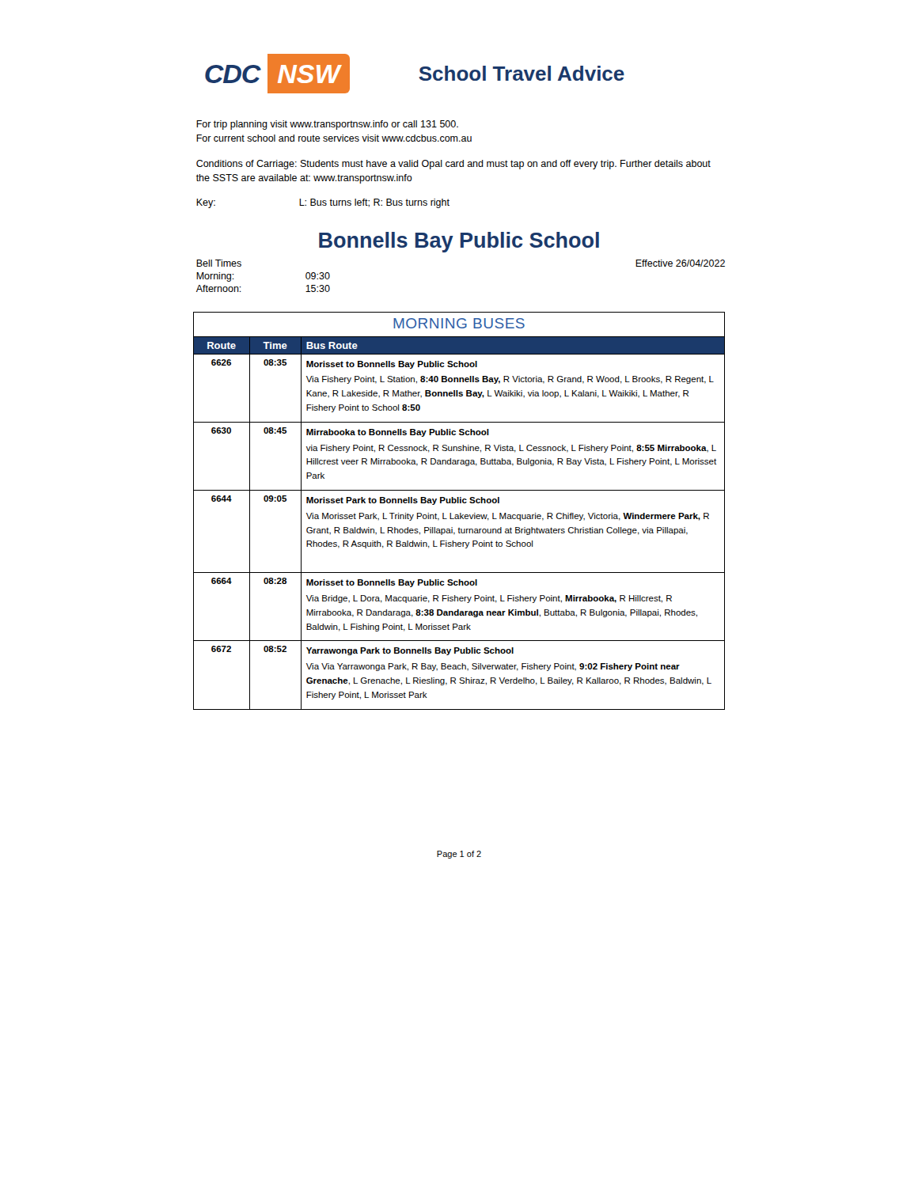CDC NSW
School Travel Advice
For trip planning visit www.transportnsw.info or call 131 500. For current school and route services visit www.cdcbus.com.au
Conditions of Carriage: Students must have a valid Opal card and must tap on and off every trip. Further details about the SSTS are available at: www.transportnsw.info
Key:
L: Bus turns left; R: Bus turns right
Bonnells Bay Public School
Bell Times
Morning:
09:30
Afternoon:
15:30
Effective 26/04/2022
| MORNING BUSES |
| Route | Time | Bus Route |
| 6626 | 08:35 | Morisset to Bonnells Bay Public School Via Fishery Point, L Station, 8:40 Bonnells Bay, R Victoria, R Grand, R Wood, L Brooks, R Regent, L Kane, R Lakeside, R Mather, Bonnells Bay, L Waikiki, via loop, L Kalani, L Waikiki, L Mather, R Fishery Point to School 8:50 |
| 6630 | 08:45 | Mirrabooka to Bonnells Bay Public School via Fishery Point, R Cessnock, R Sunshine, R Vista, L Cessnock, L Fishery Point, 8:55 Mirrabooka , L Hillcrest veer R Mirrabooka, R Dandaraga, Buttaba, Bulgonia, R Bay Vista, L Fishery Point, L Morisset Park |
| 6644 | 09:05 | Morisset Park to Bonnells Bay Public School Via Morisset Park, L Trinity Point, L Lakeview, L Macquarie, R Chifley, Victoria, Windermere Park, R Grant, R Baldwin, L Rhodes, Pillapai, turnaround at Brightwaters Christian College, via Pillapai, Rhodes, R Asquith, R Baldwin, L Fishery Point to School |
| 6664 | 08:28 | Morisset to Bonnells Bay Public School Via Bridge, L Dora, Macquarie, R Fishery Point, L Fishery Point, Mirrabooka, R Hillcrest, R Mirrabooka, R Dandaraga, 8:38 Dandaraga near Kimbul , Buttaba, R Bulgonia, Pillapai, Rhodes, Baldwin, L Fishing Point, L Morisset Park |
| 6672 | 08:52 | Yarrawonga Park to Bonnells Bay Public School Via Via Yarrawonga Park, R Bay, Beach, Silverwater, Fishery Point, 9:02 Fishery Point near Grenache , L Grenache, L Riesling, R Shiraz, R Verdelho, L Bailey, R Kallaroo, R Rhodes, Baldwin, L Fishery Point, L Morisset Park |
Page 1 of 2